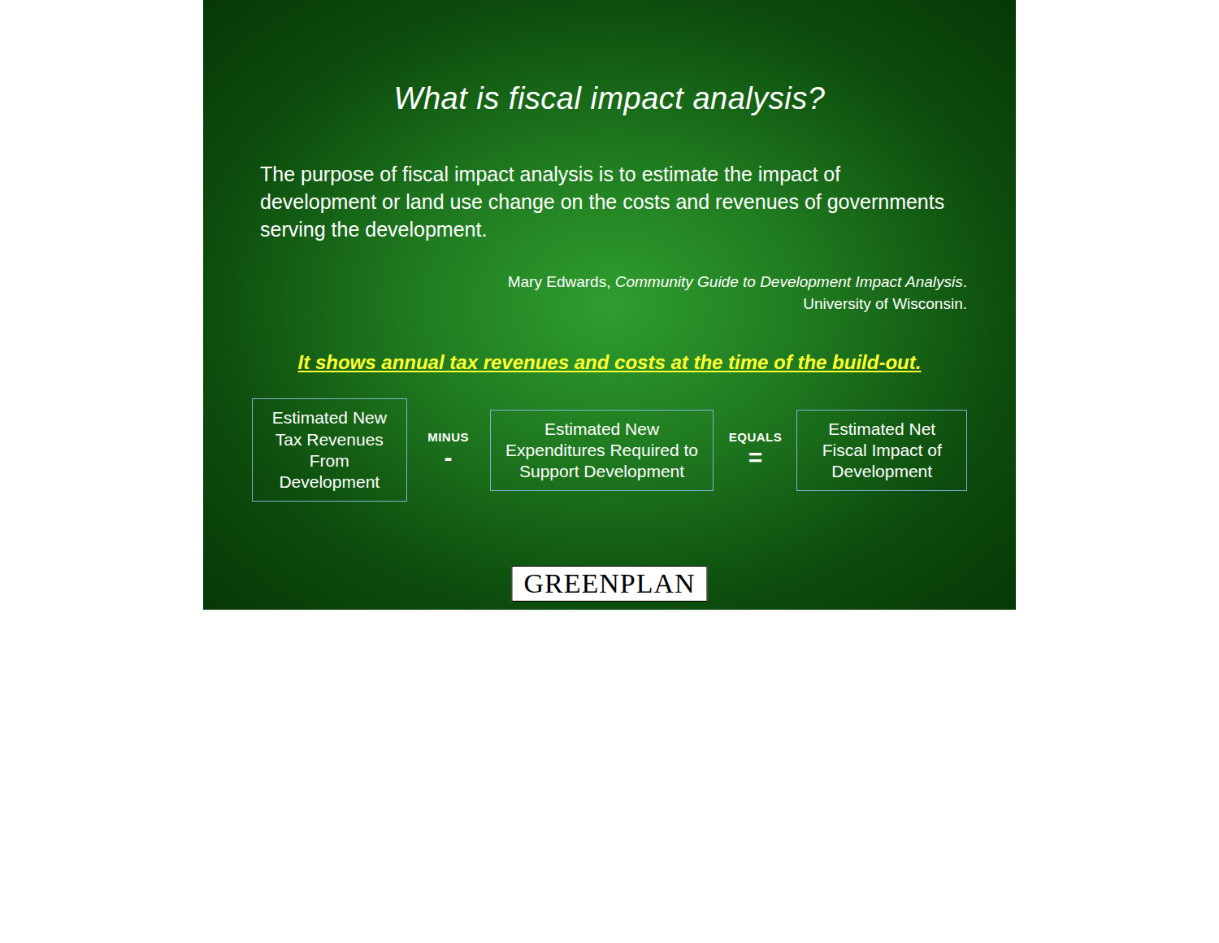What is fiscal impact analysis?
The purpose of fiscal impact analysis is to estimate the impact of development or land use change on the costs and revenues of governments serving the development.
Mary Edwards, Community Guide to Development Impact Analysis.
University of Wisconsin.
It shows annual tax revenues and costs at the time of the build-out.
Estimated New Tax Revenues From Development
MINUS
-
Estimated New Expenditures Required to Support Development
EQUALS
=
Estimated Net Fiscal Impact of Development
GREENPLAN